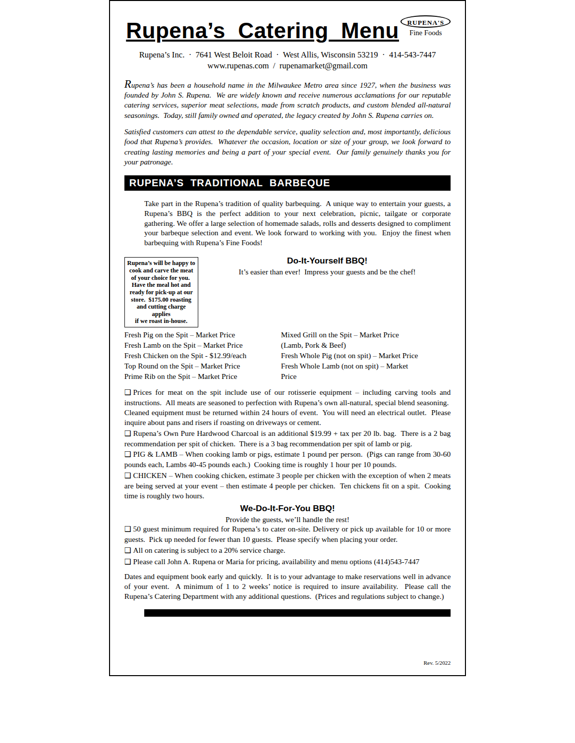RUPENA'S
Fine Foods
Rupena’s Catering Menu
Rupena’s Inc. · 7641 West Beloit Road · West Allis, Wisconsin 53219 · 414-543-7447
www.rupenas.com / rupenamarket@gmail.com
Rupena’s has been a household name in the Milwaukee Metro area since 1927, when the business was founded by John S. Rupena. We are widely known and receive numerous acclamations for our reputable catering services, superior meat selections, made from scratch products, and custom blended all-natural seasonings. Today, still family owned and operated, the legacy created by John S. Rupena carries on.
Satisfied customers can attest to the dependable service, quality selection and, most importantly, delicious food that Rupena’s provides. Whatever the occasion, location or size of your group, we look forward to creating lasting memories and being a part of your special event. Our family genuinely thanks you for your patronage.
RUPENA’S TRADITIONAL BARBEQUE
Take part in the Rupena’s tradition of quality barbequing. A unique way to entertain your guests, a Rupena’s BBQ is the perfect addition to your next celebration, picnic, tailgate or corporate gathering. We offer a large selection of homemade salads, rolls and desserts designed to compliment your barbeque selection and event. We look forward to working with you. Enjoy the finest when barbequing with Rupena’s Fine Foods!
Rupena’s will be happy to cook and carve the meat of your choice for you. Have the meal hot and ready for pick-up at our store. $175.00 roasting and cutting charge applies
if we roast in-house.
Do-It-Yourself BBQ!
It’s easier than ever! Impress your guests and be the chef!
| Fresh Pig on the Spit – Market Price | Mixed Grill on the Spit – Market Price |
| Fresh Lamb on the Spit – Market Price | (Lamb, Pork & Beef) |
| Fresh Chicken on the Spit - $12.99/each | Fresh Whole Pig (not on spit) – Market Price |
| Top Round on the Spit – Market Price | Fresh Whole Lamb (not on spit) – Market |
| Prime Rib on the Spit – Market Price | Price |
Prices for meat on the spit include use of our rotisserie equipment – including carving tools and instructions. All meats are seasoned to perfection with Rupena’s own all-natural, special blend seasoning. Cleaned equipment must be returned within 24 hours of event. You will need an electrical outlet. Please inquire about pans and risers if roasting on driveways or cement.
Rupena’s Own Pure Hardwood Charcoal is an additional $19.99 + tax per 20 lb. bag. There is a 2 bag recommendation per spit of chicken. There is a 3 bag recommendation per spit of lamb or pig.
PIG & LAMB – When cooking lamb or pigs, estimate 1 pound per person. (Pigs can range from 30-60 pounds each, Lambs 40-45 pounds each.) Cooking time is roughly 1 hour per 10 pounds.
CHICKEN – When cooking chicken, estimate 3 people per chicken with the exception of when 2 meats are being served at your event – then estimate 4 people per chicken. Ten chickens fit on a spit. Cooking time is roughly two hours.
We-Do-It-For-You BBQ!
Provide the guests, we’ll handle the rest!
50 guest minimum required for Rupena’s to cater on-site. Delivery or pick up available for 10 or more guests. Pick up needed for fewer than 10 guests. Please specify when placing your order.
All on catering is subject to a 20% service charge.
Please call John A. Rupena or Maria for pricing, availability and menu options (414)543-7447
Dates and equipment book early and quickly. It is to your advantage to make reservations well in advance of your event. A minimum of 1 to 2 weeks’ notice is required to insure availability. Please call the Rupena’s Catering Department with any additional questions. (Prices and regulations subject to change.)
Rev. 5/2022